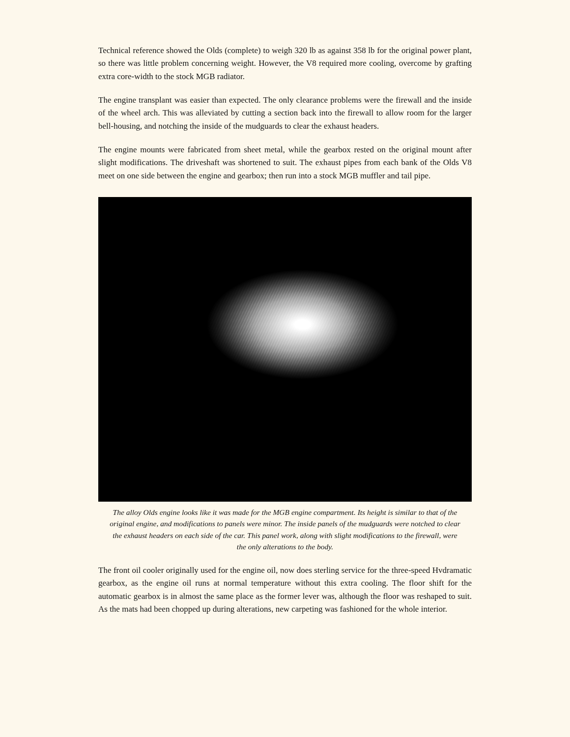Technical reference showed the Olds (complete) to weigh 320 lb as against 358 lb for the original power plant, so there was little problem concerning weight. However, the V8 required more cooling, overcome by grafting extra core-width to the stock MGB radiator.
The engine transplant was easier than expected. The only clearance problems were the firewall and the inside of the wheel arch. This was alleviated by cutting a section back into the firewall to allow room for the larger bell-housing, and notching the inside of the mudguards to clear the exhaust headers.
The engine mounts were fabricated from sheet metal, while the gearbox rested on the original mount after slight modifications. The driveshaft was shortened to suit. The exhaust pipes from each bank of the Olds V8 meet on one side between the engine and gearbox; then run into a stock MGB muffler and tail pipe.
The alloy Olds engine looks like it was made for the MGB engine compartment. Its height is similar to that of the original engine, and modifications to panels were minor. The inside panels of the mudguards were notched to clear the exhaust headers on each side of the car. This panel work, along with slight modifications to the firewall, were the only alterations to the body.
The front oil cooler originally used for the engine oil, now does sterling service for the three-speed Hvdramatic gearbox, as the engine oil runs at normal temperature without this extra cooling. The floor shift for the automatic gearbox is in almost the same place as the former lever was, although the floor was reshaped to suit. As the mats had been chopped up during alterations, new carpeting was fashioned for the whole interior.